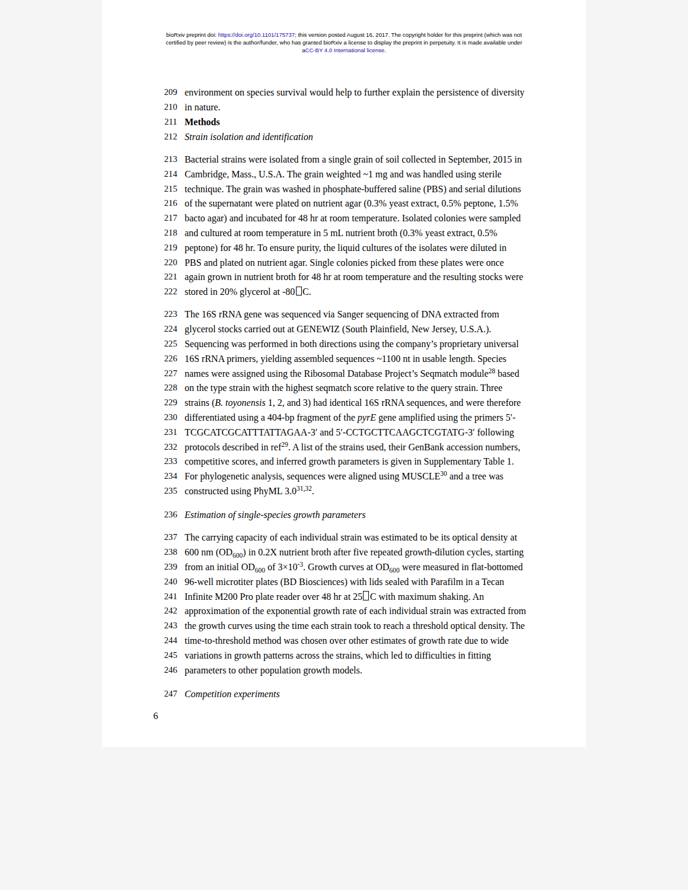bioRxiv preprint doi: https://doi.org/10.1101/175737; this version posted August 16, 2017. The copyright holder for this preprint (which was not
certified by peer review) is the author/funder, who has granted bioRxiv a license to display the preprint in perpetuity. It is made available under
aCC-BY 4.0 International license.
209environment on species survival would help to further explain the persistence of diversity
210in nature.
211 Methods
212 Strain isolation and identification
213 Bacterial strains were isolated from a single grain of soil collected in September, 2015 in
214 Cambridge, Mass., U.S.A. The grain weighted ~1 mg and was handled using sterile
215technique. The grain was washed in phosphate-buffered saline (PBS) and serial dilutions
216of the supernatant were plated on nutrient agar (0.3% yeast extract, 0.5% peptone, 1.5%
217bacto agar) and incubated for 48 hr at room temperature. Isolated colonies were sampled
218and cultured at room temperature in 5 mL nutrient broth (0.3% yeast extract, 0.5%
219peptone) for 48 hr. To ensure purity, the liquid cultures of the isolates were diluted in
220 PBS and plated on nutrient agar. Single colonies picked from these plates were once
221again grown in nutrient broth for 48 hr at room temperature and the resulting stocks were
222stored in 20% glycerol at -80 C.
223 The 16S rRNA gene was sequenced via Sanger sequencing of DNA extracted from
224glycerol stocks carried out at GENEWIZ (South Plainfield, New Jersey, U.S.A.).
225 Sequencing was performed in both directions using the company’s proprietary universal
22616S rRNA primers, yielding assembled sequences ~1100 nt in usable length. Species
227names were assigned using the Ribosomal Database Project’s Seqmatch module28 based
228on the type strain with the highest seqmatch score relative to the query strain. Three
229strains (B. toyonensis 1, 2, and 3) had identical 16S rRNA sequences, and were therefore
230differentiated using a 404-bp fragment of the pyrE gene amplified using the primers 5′-
231 TCGCATCGCATTTATTAGAA-3′ and 5′-CCTGCTTCAAGCTCGTATG-3′ following
232protocols described in ref29. A list of the strains used, their GenBank accession numbers,
233competitive scores, and inferred growth parameters is given in Supplementary Table 1.
234 For phylogenetic analysis, sequences were aligned using MUSCLE30 and a tree was
235constructed using PhyML 3.031,32.
236 Estimation of single-species growth parameters
237 The carrying capacity of each individual strain was estimated to be its optical density at
238600 nm (OD600) in 0.2X nutrient broth after five repeated growth-dilution cycles, starting
239from an initial OD600 of 3×10-3. Growth curves at OD600 were measured in flat-bottomed
24096-well microtiter plates (BD Biosciences) with lids sealed with Parafilm in a Tecan
241 Infinite M200 Pro plate reader over 48 hr at 25 C with maximum shaking. An
242approximation of the exponential growth rate of each individual strain was extracted from
243the growth curves using the time each strain took to reach a threshold optical density. The
244time-to-threshold method was chosen over other estimates of growth rate due to wide
245variations in growth patterns across the strains, which led to difficulties in fitting
246parameters to other population growth models.
247 Competition experiments
6